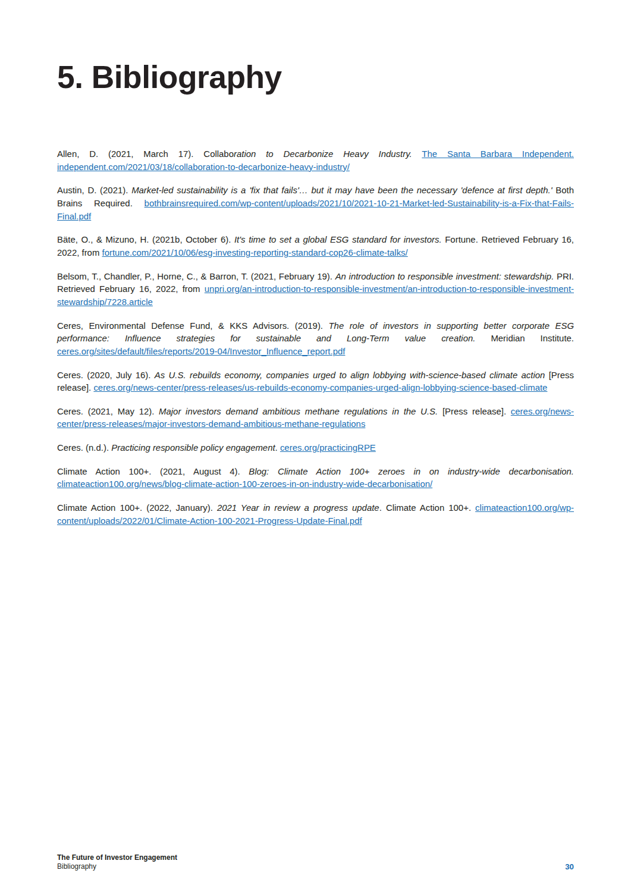5. Bibliography
Allen, D. (2021, March 17). Collaboration to Decarbonize Heavy Industry. The Santa Barbara Independent. independent.com/2021/03/18/collaboration-to-decarbonize-heavy-industry/
Austin, D. (2021). Market-led sustainability is a 'fix that fails'… but it may have been the necessary 'defence at first depth.' Both Brains Required. bothbrainsrequired.com/wp-content/uploads/2021/10/2021-10-21-Market-led-Sustainability-is-a-Fix-that-Fails-Final.pdf
Bäte, O., & Mizuno, H. (2021b, October 6). It's time to set a global ESG standard for investors. Fortune. Retrieved February 16, 2022, from fortune.com/2021/10/06/esg-investing-reporting-standard-cop26-climate-talks/
Belsom, T., Chandler, P., Horne, C., & Barron, T. (2021, February 19). An introduction to responsible investment: stewardship. PRI. Retrieved February 16, 2022, from unpri.org/an-introduction-to-responsible-investment/an-introduction-to-responsible-investment-stewardship/7228.article
Ceres, Environmental Defense Fund, & KKS Advisors. (2019). The role of investors in supporting better corporate ESG performance: Influence strategies for sustainable and Long-Term value creation. Meridian Institute. ceres.org/sites/default/files/reports/2019-04/Investor_Influence_report.pdf
Ceres. (2020, July 16). As U.S. rebuilds economy, companies urged to align lobbying with-science-based climate action [Press release]. ceres.org/news-center/press-releases/us-rebuilds-economy-companies-urged-align-lobbying-science-based-climate
Ceres. (2021, May 12). Major investors demand ambitious methane regulations in the U.S. [Press release]. ceres.org/news-center/press-releases/major-investors-demand-ambitious-methane-regulations
Ceres. (n.d.). Practicing responsible policy engagement. ceres.org/practicingRPE
Climate Action 100+. (2021, August 4). Blog: Climate Action 100+ zeroes in on industry-wide decarbonisation. climateaction100.org/news/blog-climate-action-100-zeroes-in-on-industry-wide-decarbonisation/
Climate Action 100+. (2022, January). 2021 Year in review a progress update. Climate Action 100+. climateaction100.org/wp-content/uploads/2022/01/Climate-Action-100-2021-Progress-Update-Final.pdf
The Future of Investor Engagement
Bibliography
30